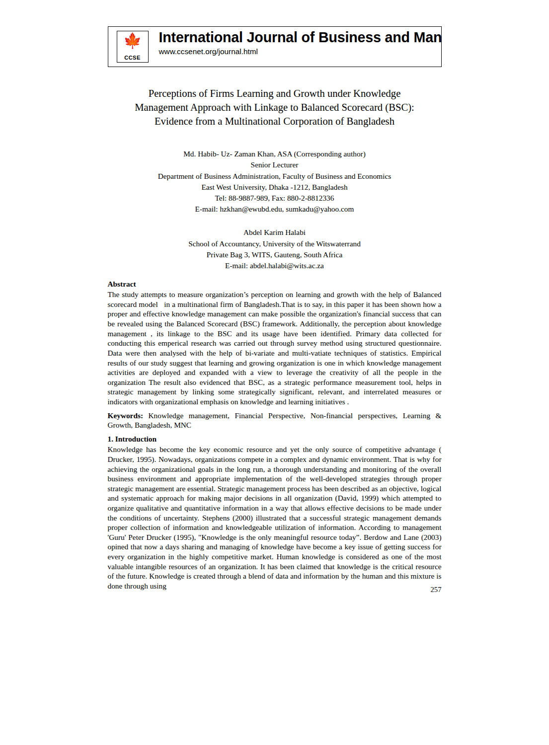🍁
CCSE
International Journal of Business and Management
www.ccsenet.org/journal.html
Vol. 4, No. 9
September 2009
Perceptions of Firms Learning and Growth under Knowledge
Management Approach with Linkage to Balanced Scorecard (BSC):
Evidence from a Multinational Corporation of Bangladesh
Md. Habib- Uz- Zaman Khan, ASA (Corresponding author)
Senior Lecturer
Department of Business Administration, Faculty of Business and Economics
East West University, Dhaka -1212, Bangladesh
Tel: 88-9887-989, Fax: 880-2-8812336
E-mail: hzkhan@ewubd.edu, sumkadu@yahoo.com
Abdel Karim Halabi
School of Accountancy, University of the Witswaterrand
Private Bag 3, WITS, Gauteng, South Africa
E-mail: abdel.halabi@wits.ac.za
Abstract
The study attempts to measure organization’s perception on learning and growth with the help of Balanced scorecard model in a multinational firm of Bangladesh.That is to say, in this paper it has been shown how a proper and effective knowledge management can make possible the organization's financial success that can be revealed using the Balanced Scorecard (BSC) framework. Additionally, the perception about knowledge management , its linkage to the BSC and its usage have been identified. Primary data collected for conducting this emperical research was carried out through survey method using structured questionnaire. Data were then analysed with the help of bi-variate and multi-vatiate techniques of statistics. Empirical results of our study suggest that learning and growing organization is one in which knowledge management activities are deployed and expanded with a view to leverage the creativity of all the people in the organization The result also evidenced that BSC, as a strategic performance measurement tool, helps in strategic management by linking some strategically significant, relevant, and interrelated measures or indicators with organizational emphasis on knowledge and learning initiatives .
Keywords: Knowledge management, Financial Perspective, Non-financial perspectives, Learning & Growth, Bangladesh, MNC
1. Introduction
Knowledge has become the key economic resource and yet the only source of competitive advantage ( Drucker, 1995). Nowadays, organizations compete in a complex and dynamic environment. That is why for achieving the organizational goals in the long run, a thorough understanding and monitoring of the overall business environment and appropriate implementation of the well-developed strategies through proper strategic management are essential. Strategic management process has been described as an objective, logical and systematic approach for making major decisions in all organization (David, 1999) which attempted to organize qualitative and quantitative information in a way that allows effective decisions to be made under the conditions of uncertainty. Stephens (2000) illustrated that a successful strategic management demands proper collection of information and knowledgeable utilization of information. According to management 'Guru' Peter Drucker (1995), "Knowledge is the only meaningful resource today”. Berdow and Lane (2003) opined that now a days sharing and managing of knowledge have become a key issue of getting success for every organization in the highly competitive market. Human knowledge is considered as one of the most valuable intangible resources of an organization. It has been claimed that knowledge is the critical resource of the future. Knowledge is created through a blend of data and information by the human and this mixture is done through using
257